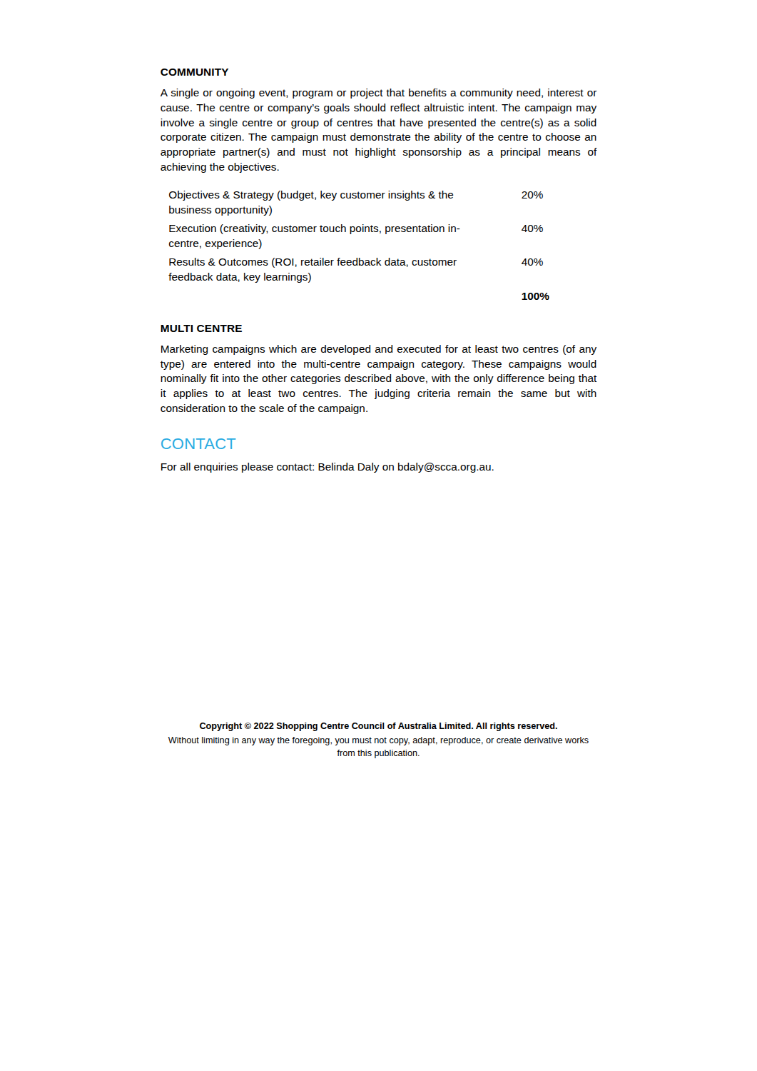COMMUNITY
A single or ongoing event, program or project that benefits a community need, interest or cause. The centre or company’s goals should reflect altruistic intent. The campaign may involve a single centre or group of centres that have presented the centre(s) as a solid corporate citizen. The campaign must demonstrate the ability of the centre to choose an appropriate partner(s) and must not highlight sponsorship as a principal means of achieving the objectives.
| Objectives & Strategy (budget, key customer insights & the business opportunity) | 20% |
| Execution (creativity, customer touch points, presentation in-centre, experience) | 40% |
| Results & Outcomes (ROI, retailer feedback data, customer feedback data, key learnings) | 40% |
| | 100% |
MULTI CENTRE
Marketing campaigns which are developed and executed for at least two centres (of any type) are entered into the multi-centre campaign category. These campaigns would nominally fit into the other categories described above, with the only difference being that it applies to at least two centres. The judging criteria remain the same but with consideration to the scale of the campaign.
CONTACT
For all enquiries please contact: Belinda Daly on bdaly@scca.org.au.
Copyright © 2022 Shopping Centre Council of Australia Limited. All rights reserved.
Without limiting in any way the foregoing, you must not copy, adapt, reproduce, or create derivative works from this publication.